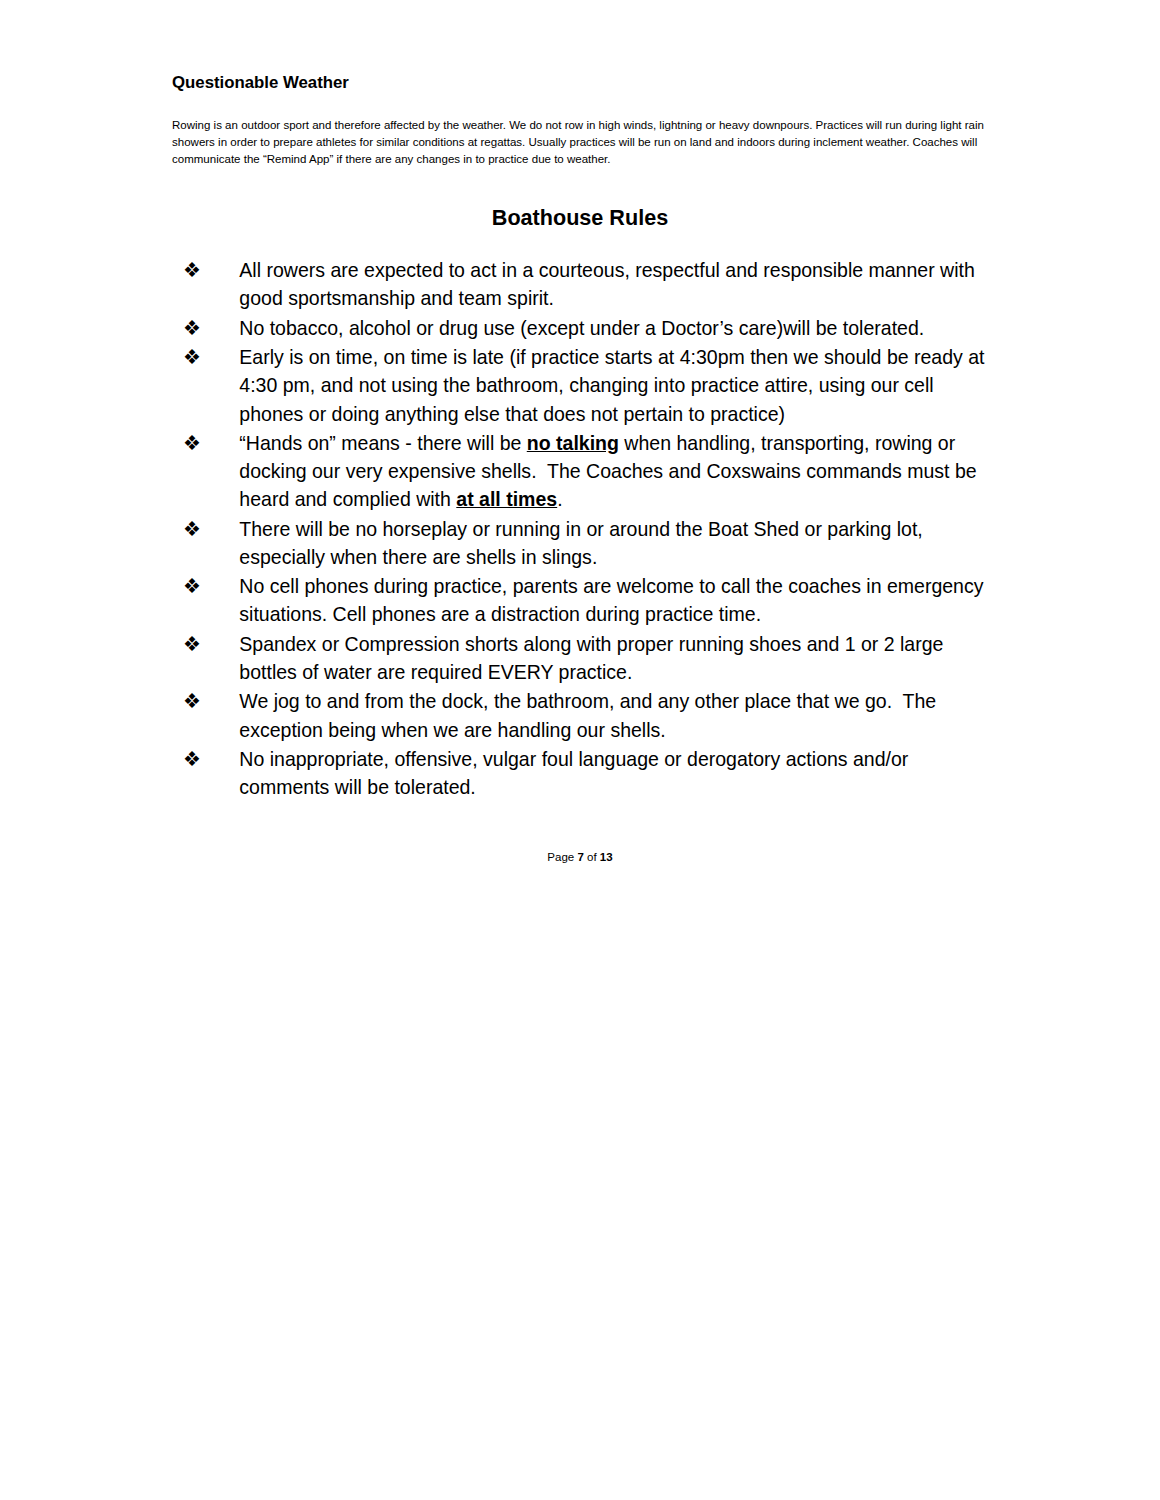Questionable Weather
Rowing is an outdoor sport and therefore affected by the weather. We do not row in high winds, lightning or heavy downpours. Practices will run during light rain showers in order to prepare athletes for similar conditions at regattas. Usually practices will be run on land and indoors during inclement weather. Coaches will communicate the “Remind App” if there are any changes in to practice due to weather.
Boathouse Rules
❖ All rowers are expected to act in a courteous, respectful and responsible manner with good sportsmanship and team spirit.
❖ No tobacco, alcohol or drug use (except under a Doctor’s care)will be tolerated.
❖ Early is on time, on time is late (if practice starts at 4:30pm then we should be ready at 4:30 pm, and not using the bathroom, changing into practice attire, using our cell phones or doing anything else that does not pertain to practice)
❖ “Hands on” means - there will be no talking when handling, transporting, rowing or docking our very expensive shells. The Coaches and Coxswains commands must be heard and complied with at all times.
❖ There will be no horseplay or running in or around the Boat Shed or parking lot, especially when there are shells in slings.
❖ No cell phones during practice, parents are welcome to call the coaches in emergency situations. Cell phones are a distraction during practice time.
❖ Spandex or Compression shorts along with proper running shoes and 1 or 2 large bottles of water are required EVERY practice.
❖ We jog to and from the dock, the bathroom, and any other place that we go. The exception being when we are handling our shells.
❖ No inappropriate, offensive, vulgar foul language or derogatory actions and/or comments will be tolerated.
Page 7 of 13